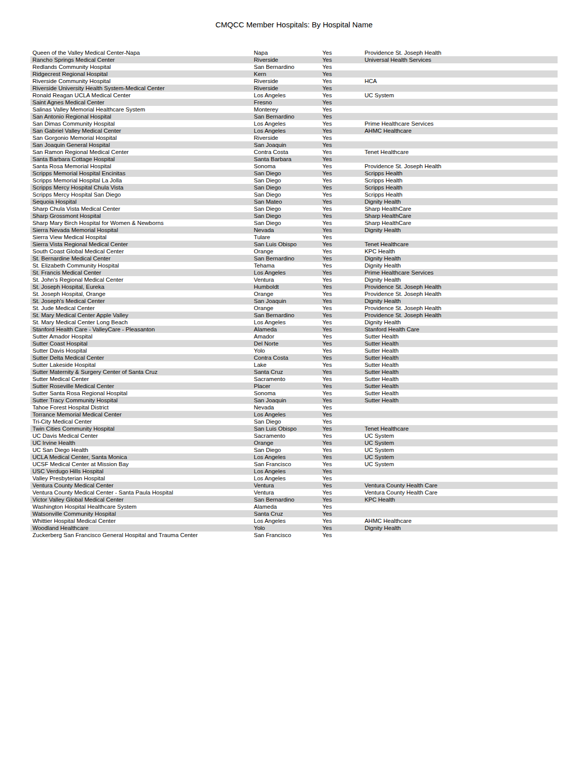CMQCC Member Hospitals: By Hospital Name
| Queen of the Valley Medical Center-Napa | Napa | Yes | Providence St. Joseph Health |
| Rancho Springs Medical Center | Riverside | Yes | Universal Health Services |
| Redlands Community Hospital | San Bernardino | Yes | |
| Ridgecrest Regional Hospital | Kern | Yes | |
| Riverside Community Hospital | Riverside | Yes | HCA |
| Riverside University Health System-Medical Center | Riverside | Yes | |
| Ronald Reagan UCLA Medical Center | Los Angeles | Yes | UC System |
| Saint Agnes Medical Center | Fresno | Yes | |
| Salinas Valley Memorial Healthcare System | Monterey | Yes | |
| San Antonio Regional Hospital | San Bernardino | Yes | |
| San Dimas Community Hospital | Los Angeles | Yes | Prime Healthcare Services |
| San Gabriel Valley Medical Center | Los Angeles | Yes | AHMC Healthcare |
| San Gorgonio Memorial Hospital | Riverside | Yes | |
| San Joaquin General Hospital | San Joaquin | Yes | |
| San Ramon Regional Medical Center | Contra Costa | Yes | Tenet Healthcare |
| Santa Barbara Cottage Hospital | Santa Barbara | Yes | |
| Santa Rosa Memorial Hospital | Sonoma | Yes | Providence St. Joseph Health |
| Scripps Memorial Hospital Encinitas | San Diego | Yes | Scripps Health |
| Scripps Memorial Hospital La Jolla | San Diego | Yes | Scripps Health |
| Scripps Mercy Hospital Chula Vista | San Diego | Yes | Scripps Health |
| Scripps Mercy Hospital San Diego | San Diego | Yes | Scripps Health |
| Sequoia Hospital | San Mateo | Yes | Dignity Health |
| Sharp Chula Vista Medical Center | San Diego | Yes | Sharp HealthCare |
| Sharp Grossmont Hospital | San Diego | Yes | Sharp HealthCare |
| Sharp Mary Birch Hospital for Women & Newborns | San Diego | Yes | Sharp HealthCare |
| Sierra Nevada Memorial Hospital | Nevada | Yes | Dignity Health |
| Sierra View Medical Hospital | Tulare | Yes | |
| Sierra Vista Regional Medical Center | San Luis Obispo | Yes | Tenet Healthcare |
| South Coast Global Medical Center | Orange | Yes | KPC Health |
| St. Bernardine Medical Center | San Bernardino | Yes | Dignity Health |
| St. Elizabeth Community Hospital | Tehama | Yes | Dignity Health |
| St. Francis Medical Center | Los Angeles | Yes | Prime Healthcare Services |
| St. John's Regional Medical Center | Ventura | Yes | Dignity Health |
| St. Joseph Hospital, Eureka | Humboldt | Yes | Providence St. Joseph Health |
| St. Joseph Hospital, Orange | Orange | Yes | Providence St. Joseph Health |
| St. Joseph's Medical Center | San Joaquin | Yes | Dignity Health |
| St. Jude Medical Center | Orange | Yes | Providence St. Joseph Health |
| St. Mary Medical Center Apple Valley | San Bernardino | Yes | Providence St. Joseph Health |
| St. Mary Medical Center Long Beach | Los Angeles | Yes | Dignity Health |
| Stanford Health Care - ValleyCare - Pleasanton | Alameda | Yes | Stanford Health Care |
| Sutter Amador Hospital | Amador | Yes | Sutter Health |
| Sutter Coast Hospital | Del Norte | Yes | Sutter Health |
| Sutter Davis Hospital | Yolo | Yes | Sutter Health |
| Sutter Delta Medical Center | Contra Costa | Yes | Sutter Health |
| Sutter Lakeside Hospital | Lake | Yes | Sutter Health |
| Sutter Maternity & Surgery Center of Santa Cruz | Santa Cruz | Yes | Sutter Health |
| Sutter Medical Center | Sacramento | Yes | Sutter Health |
| Sutter Roseville Medical Center | Placer | Yes | Sutter Health |
| Sutter Santa Rosa Regional Hospital | Sonoma | Yes | Sutter Health |
| Sutter Tracy Community Hospital | San Joaquin | Yes | Sutter Health |
| Tahoe Forest Hospital District | Nevada | Yes | |
| Torrance Memorial Medical Center | Los Angeles | Yes | |
| Tri-City Medical Center | San Diego | Yes | |
| Twin Cities Community Hospital | San Luis Obispo | Yes | Tenet Healthcare |
| UC Davis Medical Center | Sacramento | Yes | UC System |
| UC Irvine Health | Orange | Yes | UC System |
| UC San Diego Health | San Diego | Yes | UC System |
| UCLA Medical Center, Santa Monica | Los Angeles | Yes | UC System |
| UCSF Medical Center at Mission Bay | San Francisco | Yes | UC System |
| USC Verdugo Hills Hospital | Los Angeles | Yes | |
| Valley Presbyterian Hospital | Los Angeles | Yes | |
| Ventura County Medical Center | Ventura | Yes | Ventura County Health Care |
| Ventura County Medical Center - Santa Paula Hospital | Ventura | Yes | Ventura County Health Care |
| Victor Valley Global Medical Center | San Bernardino | Yes | KPC Health |
| Washington Hospital Healthcare System | Alameda | Yes | |
| Watsonville Community Hospital | Santa Cruz | Yes | |
| Whittier Hospital Medical Center | Los Angeles | Yes | AHMC Healthcare |
| Woodland Healthcare | Yolo | Yes | Dignity Health |
| Zuckerberg San Francisco General Hospital and Trauma Center | San Francisco | Yes | |